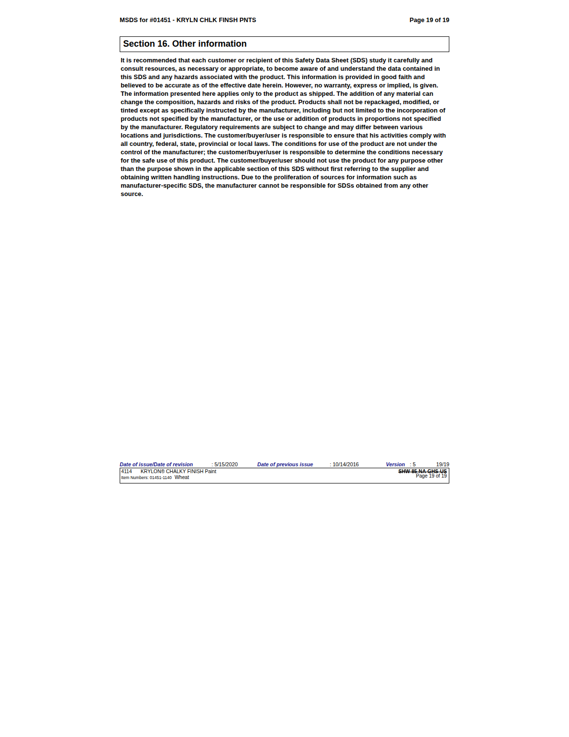MSDS for #01451 - KRYLN CHLK FINSH PNTS
Page 19 of 19
Section 16. Other information
It is recommended that each customer or recipient of this Safety Data Sheet (SDS) study it carefully and consult resources, as necessary or appropriate, to become aware of and understand the data contained in this SDS and any hazards associated with the product. This information is provided in good faith and believed to be accurate as of the effective date herein. However, no warranty, express or implied, is given. The information presented here applies only to the product as shipped. The addition of any material can change the composition, hazards and risks of the product. Products shall not be repackaged, modified, or tinted except as specifically instructed by the manufacturer, including but not limited to the incorporation of products not specified by the manufacturer, or the use or addition of products in proportions not specified by the manufacturer. Regulatory requirements are subject to change and may differ between various locations and jurisdictions. The customer/buyer/user is responsible to ensure that his activities comply with all country, federal, state, provincial or local laws. The conditions for use of the product are not under the control of the manufacturer; the customer/buyer/user is responsible to determine the conditions necessary for the safe use of this product. The customer/buyer/user should not use the product for any purpose other than the purpose shown in the applicable section of this SDS without first referring to the supplier and obtaining written handling instructions. Due to the proliferation of sources for information such as manufacturer-specific SDS, the manufacturer cannot be responsible for SDSs obtained from any other source.
Date of issue/Date of revision : 5/15/2020 Date of previous issue : 10/14/2016 Version : 5 19/19
4114 KRYLON® CHALKY FINISH Paint Item Numbers: 01451-1140Wheat
SHW-85-NA-GHS-US Page 19 of 19